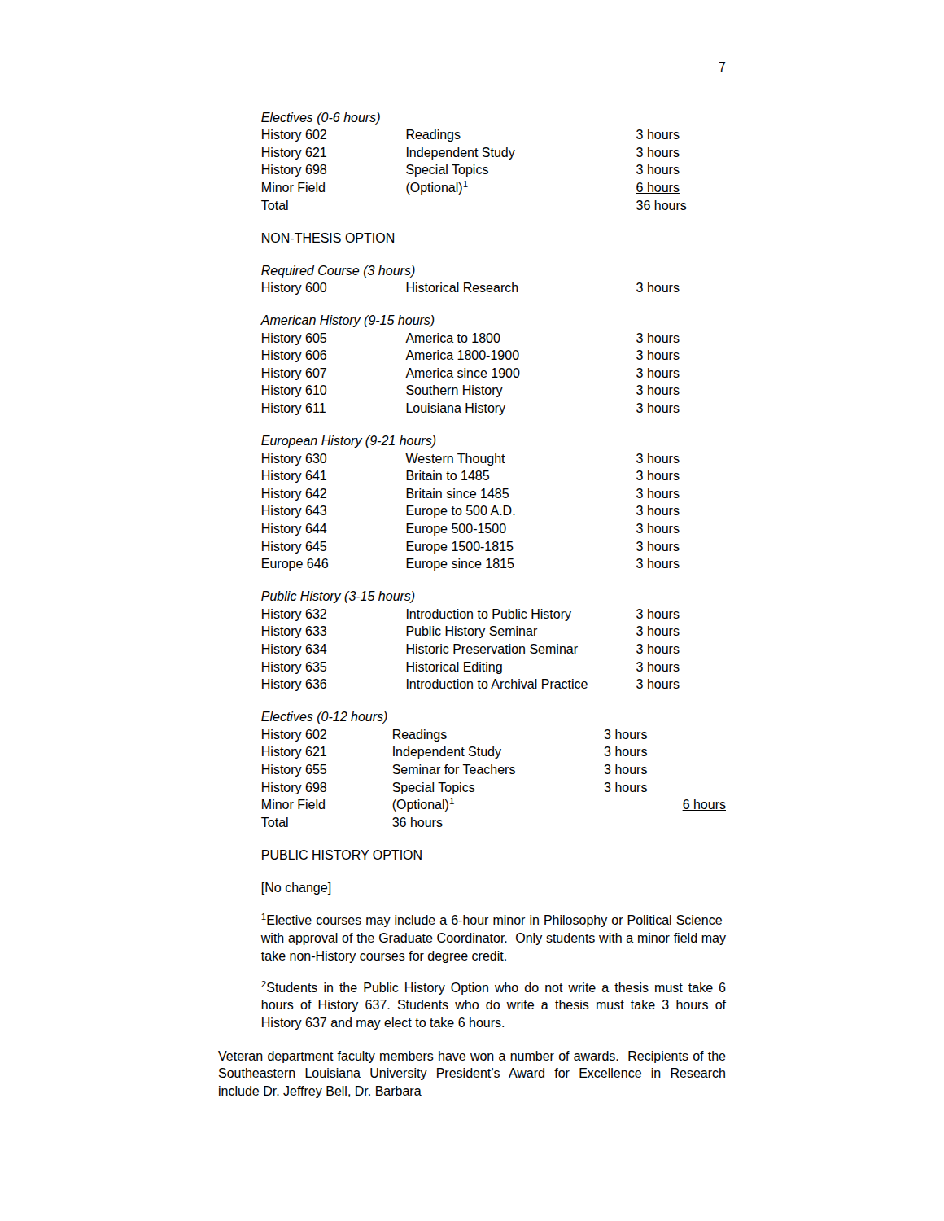7
Electives (0-6 hours)
| History 602 | Readings | 3 hours |
| History 621 | Independent Study | 3 hours |
| History 698 | Special Topics | 3 hours |
| Minor Field | (Optional) 1 | 6 hours |
| Total | | 36 hours |
NON-THESIS OPTION
Required Course (3 hours)
| History 600 | Historical Research | 3 hours |
American History (9-15 hours)
| History 605 | America to 1800 | 3 hours |
| History 606 | America 1800-1900 | 3 hours |
| History 607 | America since 1900 | 3 hours |
| History 610 | Southern History | 3 hours |
| History 611 | Louisiana History | 3 hours |
European History (9-21 hours)
| History 630 | Western Thought | 3 hours |
| History 641 | Britain to 1485 | 3 hours |
| History 642 | Britain since 1485 | 3 hours |
| History 643 | Europe to 500 A.D. | 3 hours |
| History 644 | Europe 500-1500 | 3 hours |
| History 645 | Europe 1500-1815 | 3 hours |
| Europe 646 | Europe since 1815 | 3 hours |
Public History (3-15 hours)
| History 632 | Introduction to Public History | 3 hours |
| History 633 | Public History Seminar | 3 hours |
| History 634 | Historic Preservation Seminar | 3 hours |
| History 635 | Historical Editing | 3 hours |
| History 636 | Introduction to Archival Practice | 3 hours |
Electives (0-12 hours)
| History 602 | Readings | 3 hours | |
| History 621 | Independent Study | 3 hours | |
| History 655 | Seminar for Teachers | 3 hours | |
| History 698 | Special Topics | 3 hours | |
| Minor Field | (Optional) 1 | | 6 hours |
| Total | 36 hours | | |
PUBLIC HISTORY OPTION
[No change]
1Elective courses may include a 6-hour minor in Philosophy or Political Science with approval of the Graduate Coordinator. Only students with a minor field may take non-History courses for degree credit.
2Students in the Public History Option who do not write a thesis must take 6 hours of History 637. Students who do write a thesis must take 3 hours of History 637 and may elect to take 6 hours.
Veteran department faculty members have won a number of awards. Recipients of the Southeastern Louisiana University President’s Award for Excellence in Research include Dr. Jeffrey Bell, Dr. Barbara